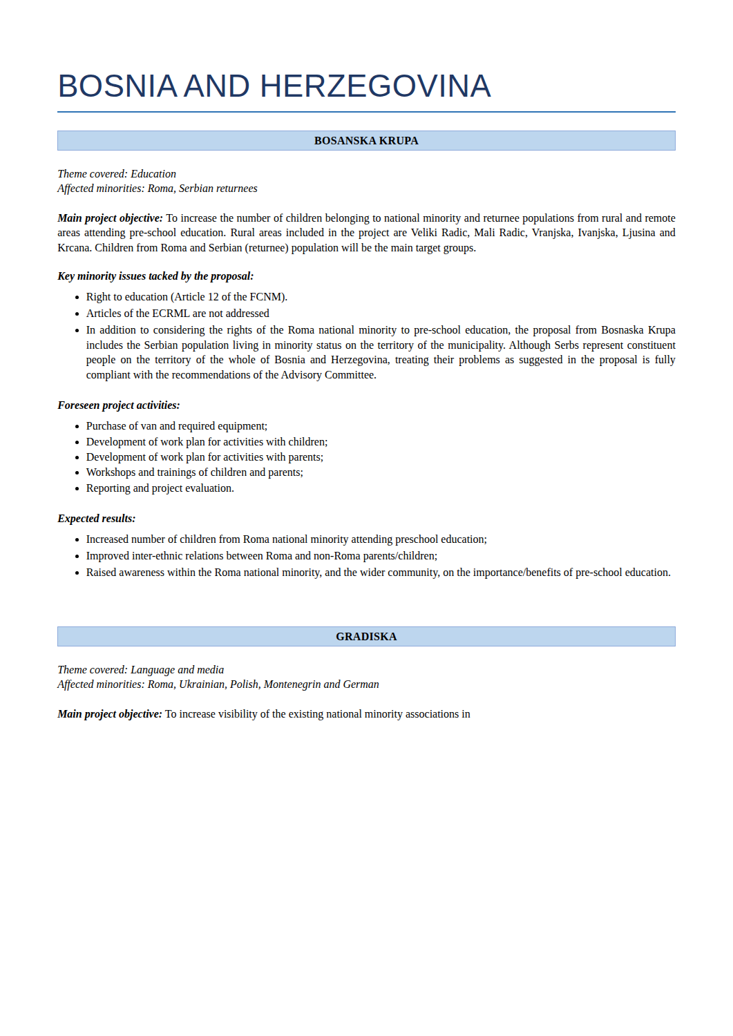BOSNIA AND HERZEGOVINA
BOSANSKA KRUPA
Theme covered: Education Affected minorities: Roma, Serbian returnees
Main project objective: To increase the number of children belonging to national minority and returnee populations from rural and remote areas attending pre-school education. Rural areas included in the project are Veliki Radic, Mali Radic, Vranjska, Ivanjska, Ljusina and Krcana. Children from Roma and Serbian (returnee) population will be the main target groups.
Key minority issues tacked by the proposal:
Right to education (Article 12 of the FCNM).
Articles of the ECRML are not addressed
In addition to considering the rights of the Roma national minority to pre-school education, the proposal from Bosnaska Krupa includes the Serbian population living in minority status on the territory of the municipality. Although Serbs represent constituent people on the territory of the whole of Bosnia and Herzegovina, treating their problems as suggested in the proposal is fully compliant with the recommendations of the Advisory Committee.
Foreseen project activities:
Purchase of van and required equipment;
Development of work plan for activities with children;
Development of work plan for activities with parents;
Workshops and trainings of children and parents;
Reporting and project evaluation.
Expected results:
Increased number of children from Roma national minority attending preschool education;
Improved inter-ethnic relations between Roma and non-Roma parents/children;
Raised awareness within the Roma national minority, and the wider community, on the importance/benefits of pre-school education.
GRADISKA
Theme covered: Language and media Affected minorities: Roma, Ukrainian, Polish, Montenegrin and German
Main project objective: To increase visibility of the existing national minority associations in